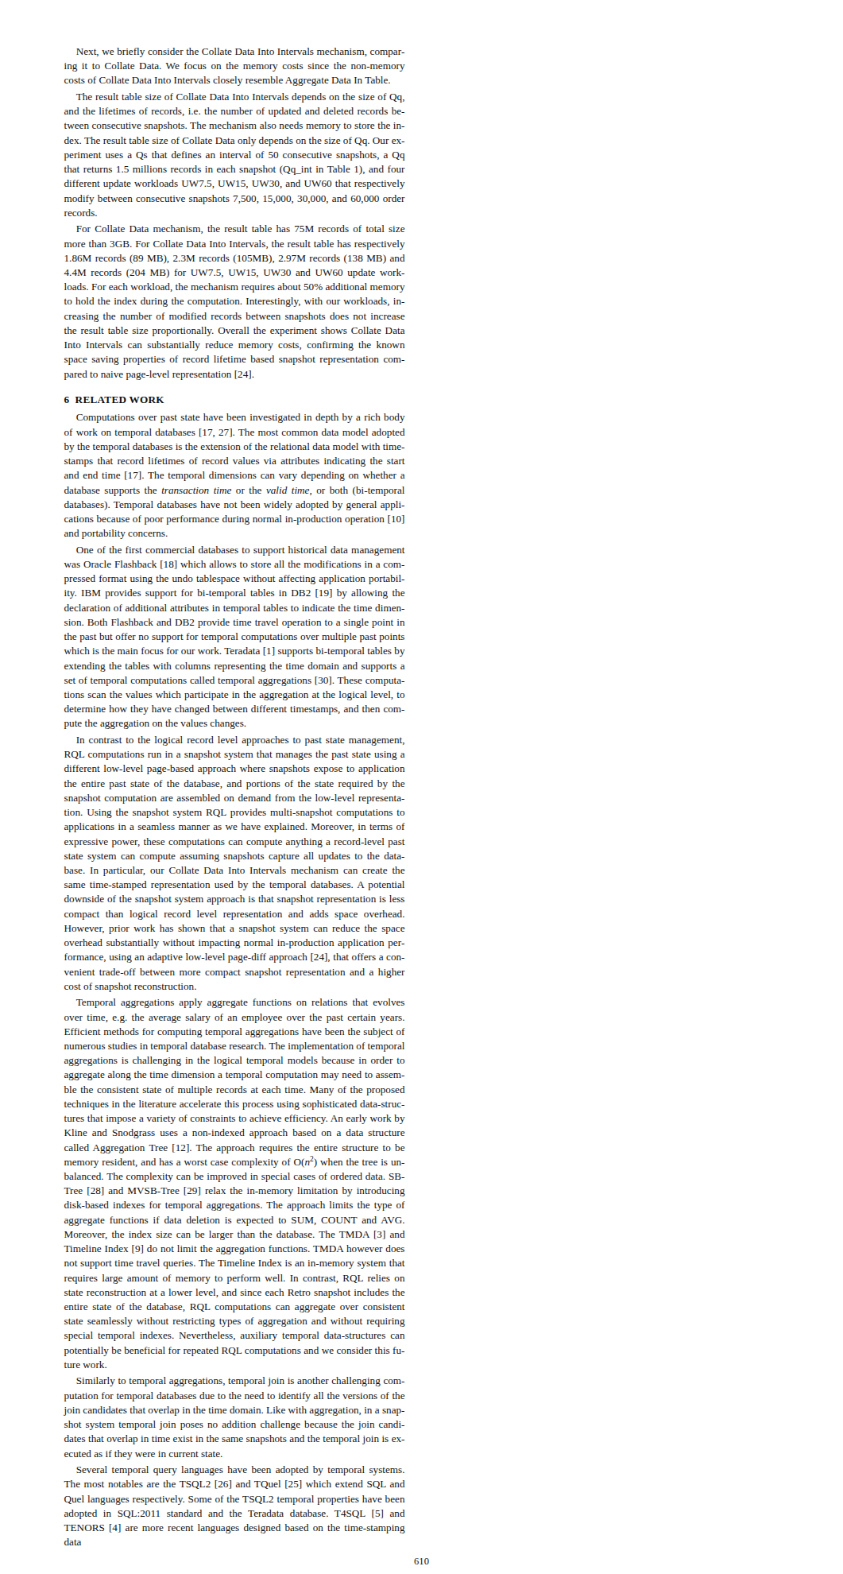Next, we briefly consider the Collate Data Into Intervals mechanism, comparing it to Collate Data. We focus on the memory costs since the non-memory costs of Collate Data Into Intervals closely resemble Aggregate Data In Table.
The result table size of Collate Data Into Intervals depends on the size of Qq, and the lifetimes of records, i.e. the number of updated and deleted records between consecutive snapshots. The mechanism also needs memory to store the index. The result table size of Collate Data only depends on the size of Qq. Our experiment uses a Qs that defines an interval of 50 consecutive snapshots, a Qq that returns 1.5 millions records in each snapshot (Qq_int in Table 1), and four different update workloads UW7.5, UW15, UW30, and UW60 that respectively modify between consecutive snapshots 7,500, 15,000, 30,000, and 60,000 order records.
For Collate Data mechanism, the result table has 75M records of total size more than 3GB. For Collate Data Into Intervals, the result table has respectively 1.86M records (89 MB), 2.3M records (105MB), 2.97M records (138 MB) and 4.4M records (204 MB) for UW7.5, UW15, UW30 and UW60 update workloads. For each workload, the mechanism requires about 50% additional memory to hold the index during the computation. Interestingly, with our workloads, increasing the number of modified records between snapshots does not increase the result table size proportionally. Overall the experiment shows Collate Data Into Intervals can substantially reduce memory costs, confirming the known space saving properties of record lifetime based snapshot representation compared to naive page-level representation [24].
6 RELATED WORK
Computations over past state have been investigated in depth by a rich body of work on temporal databases [17, 27]. The most common data model adopted by the temporal databases is the extension of the relational data model with time-stamps that record lifetimes of record values via attributes indicating the start and end time [17]. The temporal dimensions can vary depending on whether a database supports the transaction time or the valid time, or both (bi-temporal databases). Temporal databases have not been widely adopted by general applications because of poor performance during normal in-production operation [10] and portability concerns.
One of the first commercial databases to support historical data management was Oracle Flashback [18] which allows to store all the modifications in a compressed format using the undo tablespace without affecting application portability. IBM provides support for bi-temporal tables in DB2 [19] by allowing the declaration of additional attributes in temporal tables to indicate the time dimension. Both Flashback and DB2 provide time travel operation to a single point in the past but offer no support for temporal computations over multiple past points which is the main focus for our work. Teradata [1] supports bi-temporal tables by extending the tables with columns representing the time domain and supports a set of temporal computations called temporal aggregations [30]. These computations scan the values which participate in the aggregation at the logical level, to determine how they have changed between different timestamps, and then compute the aggregation on the values changes.
In contrast to the logical record level approaches to past state management, RQL computations run in a snapshot system that manages the past state using a different low-level page-based approach where snapshots expose to application the entire past state of the database, and portions of the state required by the snapshot computation are assembled on demand from the low-level representation. Using the snapshot system RQL provides multi-snapshot computations to applications in a seamless manner as we have explained. Moreover, in terms of expressive power, these computations can compute anything a record-level past state system can compute assuming snapshots capture all updates to the database. In particular, our Collate Data Into Intervals mechanism can create the same time-stamped representation used by the temporal databases. A potential downside of the snapshot system approach is that snapshot representation is less compact than logical record level representation and adds space overhead. However, prior work has shown that a snapshot system can reduce the space overhead substantially without impacting normal in-production application performance, using an adaptive low-level page-diff approach [24], that offers a convenient trade-off between more compact snapshot representation and a higher cost of snapshot reconstruction.
Temporal aggregations apply aggregate functions on relations that evolves over time, e.g. the average salary of an employee over the past certain years. Efficient methods for computing temporal aggregations have been the subject of numerous studies in temporal database research. The implementation of temporal aggregations is challenging in the logical temporal models because in order to aggregate along the time dimension a temporal computation may need to assemble the consistent state of multiple records at each time. Many of the proposed techniques in the literature accelerate this process using sophisticated data-structures that impose a variety of constraints to achieve efficiency. An early work by Kline and Snodgrass uses a non-indexed approach based on a data structure called Aggregation Tree [12]. The approach requires the entire structure to be memory resident, and has a worst case complexity of O(n2) when the tree is unbalanced. The complexity can be improved in special cases of ordered data. SB-Tree [28] and MVSB-Tree [29] relax the in-memory limitation by introducing disk-based indexes for temporal aggregations. The approach limits the type of aggregate functions if data deletion is expected to SUM, COUNT and AVG. Moreover, the index size can be larger than the database. The TMDA [3] and Timeline Index [9] do not limit the aggregation functions. TMDA however does not support time travel queries. The Timeline Index is an in-memory system that requires large amount of memory to perform well. In contrast, RQL relies on state reconstruction at a lower level, and since each Retro snapshot includes the entire state of the database, RQL computations can aggregate over consistent state seamlessly without restricting types of aggregation and without requiring special temporal indexes. Nevertheless, auxiliary temporal data-structures can potentially be beneficial for repeated RQL computations and we consider this future work.
Similarly to temporal aggregations, temporal join is another challenging computation for temporal databases due to the need to identify all the versions of the join candidates that overlap in the time domain. Like with aggregation, in a snapshot system temporal join poses no addition challenge because the join candidates that overlap in time exist in the same snapshots and the temporal join is executed as if they were in current state.
Several temporal query languages have been adopted by temporal systems. The most notables are the TSQL2 [26] and TQuel [25] which extend SQL and Quel languages respectively. Some of the TSQL2 temporal properties have been adopted in SQL:2011 standard and the Teradata database. T4SQL [5] and TENORS [4] are more recent languages designed based on the time-stamping data
610